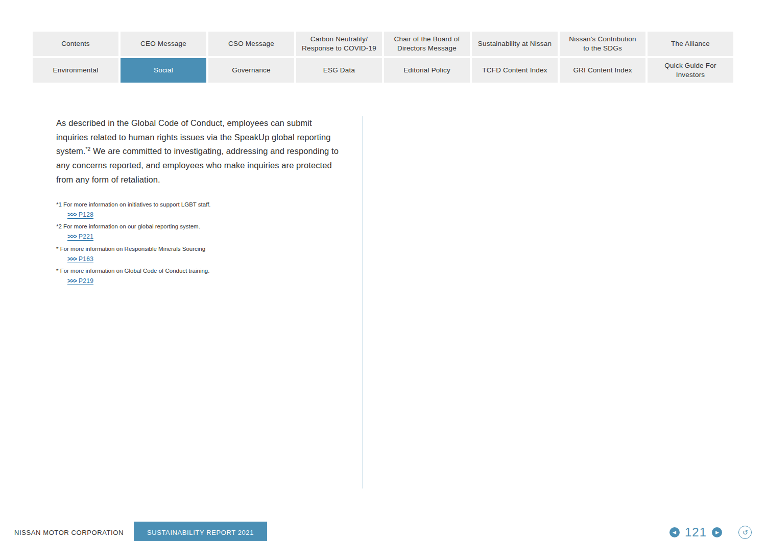| Contents | CEO Message | CSO Message | Carbon Neutrality/ Response to COVID-19 | Chair of the Board of Directors Message | Sustainability at Nissan | Nissan's Contribution to the SDGs | The Alliance |
| Environmental | Social | Governance | ESG Data | Editorial Policy | TCFD Content Index | GRI Content Index | Quick Guide For Investors |
As described in the Global Code of Conduct, employees can submit inquiries related to human rights issues via the SpeakUp global reporting system.*2 We are committed to investigating, addressing and responding to any concerns reported, and employees who make inquiries are protected from any form of retaliation.
*1 For more information on initiatives to support LGBT staff.
>>>P128
*2 For more information on our global reporting system.
>>>P221
* For more information on Responsible Minerals Sourcing
>>>P163
* For more information on Global Code of Conduct training.
>>>P219
NISSAN MOTOR CORPORATION SUSTAINABILITY REPORT 2021
◀ 121 ▶ ↺